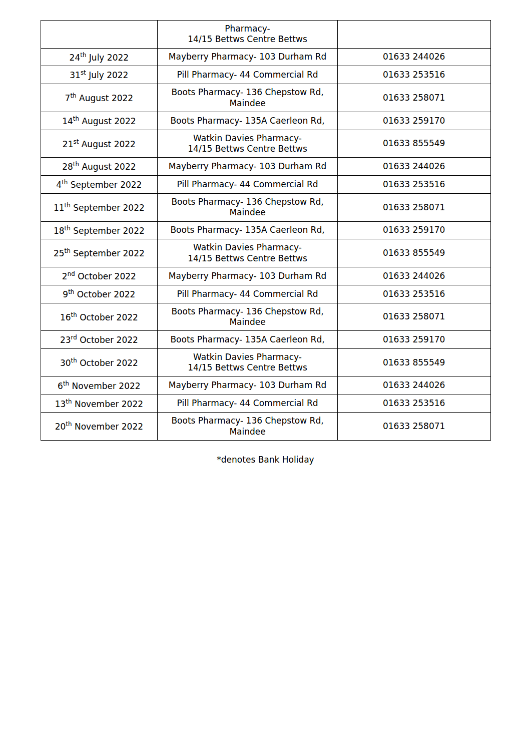| | Pharmacy- 14/15 Bettws Centre Bettws | |
| 24 th July 2022 | Mayberry Pharmacy- 103 Durham Rd | 01633 244026 |
| 31 st July 2022 | Pill Pharmacy- 44 Commercial Rd | 01633 253516 |
| 7 th August 2022 | Boots Pharmacy- 136 Chepstow Rd, Maindee | 01633 258071 |
| 14 th August 2022 | Boots Pharmacy- 135A Caerleon Rd, | 01633 259170 |
| 21 st August 2022 | Watkin Davies Pharmacy- 14/15 Bettws Centre Bettws | 01633 855549 |
| 28 th August 2022 | Mayberry Pharmacy- 103 Durham Rd | 01633 244026 |
| 4 th September 2022 | Pill Pharmacy- 44 Commercial Rd | 01633 253516 |
| 11 th September 2022 | Boots Pharmacy- 136 Chepstow Rd, Maindee | 01633 258071 |
| 18 th September 2022 | Boots Pharmacy- 135A Caerleon Rd, | 01633 259170 |
| 25 th September 2022 | Watkin Davies Pharmacy- 14/15 Bettws Centre Bettws | 01633 855549 |
| 2 nd October 2022 | Mayberry Pharmacy- 103 Durham Rd | 01633 244026 |
| 9 th October 2022 | Pill Pharmacy- 44 Commercial Rd | 01633 253516 |
| 16 th October 2022 | Boots Pharmacy- 136 Chepstow Rd, Maindee | 01633 258071 |
| 23 rd October 2022 | Boots Pharmacy- 135A Caerleon Rd, | 01633 259170 |
| 30 th October 2022 | Watkin Davies Pharmacy- 14/15 Bettws Centre Bettws | 01633 855549 |
| 6 th November 2022 | Mayberry Pharmacy- 103 Durham Rd | 01633 244026 |
| 13 th November 2022 | Pill Pharmacy- 44 Commercial Rd | 01633 253516 |
| 20 th November 2022 | Boots Pharmacy- 136 Chepstow Rd, Maindee | 01633 258071 |
*denotes Bank Holiday